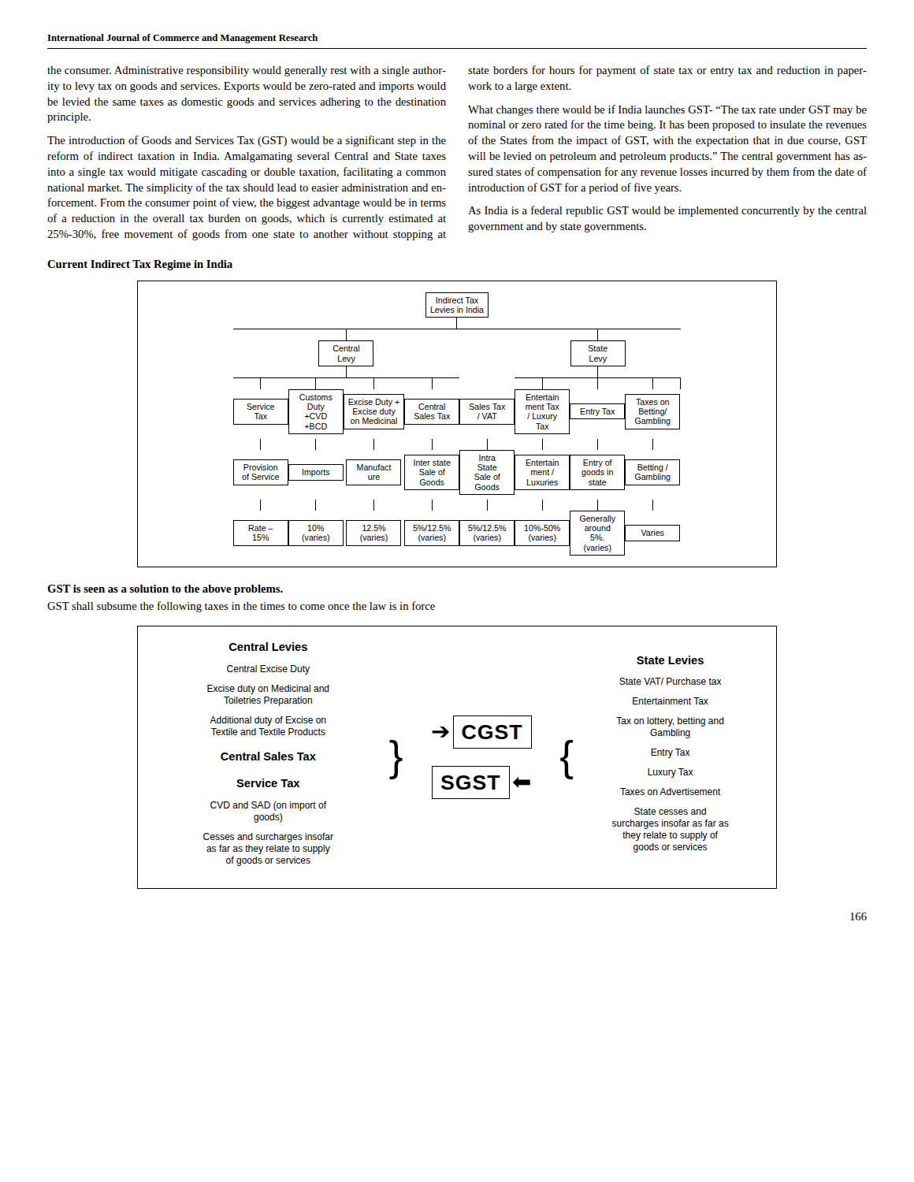International Journal of Commerce and Management Research
the consumer. Administrative responsibility would generally rest with a single authority to levy tax on goods and services. Exports would be zero-rated and imports would be levied the same taxes as domestic goods and services adhering to the destination principle.
The introduction of Goods and Services Tax (GST) would be a significant step in the reform of indirect taxation in India. Amalgamating several Central and State taxes into a single tax would mitigate cascading or double taxation, facilitating a common national market. The simplicity of the tax should lead to easier administration and enforcement. From the consumer point of view, the biggest advantage would be in terms of a reduction in the overall tax burden on goods, which is currently estimated at 25%-30%, free movement of goods from one state to another without stopping at state borders for hours for payment of state tax or entry tax and reduction in paperwork to a large extent.
What changes there would be if India launches GST- “The tax rate under GST may be nominal or zero rated for the time being. It has been proposed to insulate the revenues of the States from the impact of GST, with the expectation that in due course, GST will be levied on petroleum and petroleum products.” The central government has assured states of compensation for any revenue losses incurred by them from the date of introduction of GST for a period of five years.
As India is a federal republic GST would be implemented concurrently by the central government and by state governments.
Current Indirect Tax Regime in India
| Indirect Tax Levies in India |
| Central Levy | | State Levy |
| Service Tax | Customs Duty +CVD +BCD | Excise Duty + Excise duty on Medicinal | Central Sales Tax | Sales Tax / VAT | Entertain ment Tax / Luxury Tax | Entry Tax | Taxes on Betting/ Gambling | |
| Provision of Service | Imports | Manufact ure | Inter state Sale of Goods | Intra State Sale of Goods | Entertain ment / Luxuries | Entry of goods in state | Betting / Gambling | |
| Rate – 15% | 10% (varies) | 12.5% (varies) | 5%/12.5% (varies) | 5%/12.5% (varies) | 10%-50% (varies) | Generally around 5%. (varies) | Varies | |
GST is seen as a solution to the above problems.
GST shall subsume the following taxes in the times to come once the law is in force
| Central Levies Central Excise Duty Excise duty on Medicinal and Toiletries Preparation Additional duty of Excise on Textile and Textile Products Central Sales Tax Service Tax CVD and SAD (on import of goods) Cesses and surcharges insofar as far as they relate to supply of goods or services | } | ➔ CGST SGST ⬅ | { | State Levies State VAT/ Purchase tax Entertainment Tax Tax on lottery, betting and Gambling Entry Tax Luxury Tax Taxes on Advertisement State cesses and surcharges insofar as far as they relate to supply of goods or services |
166